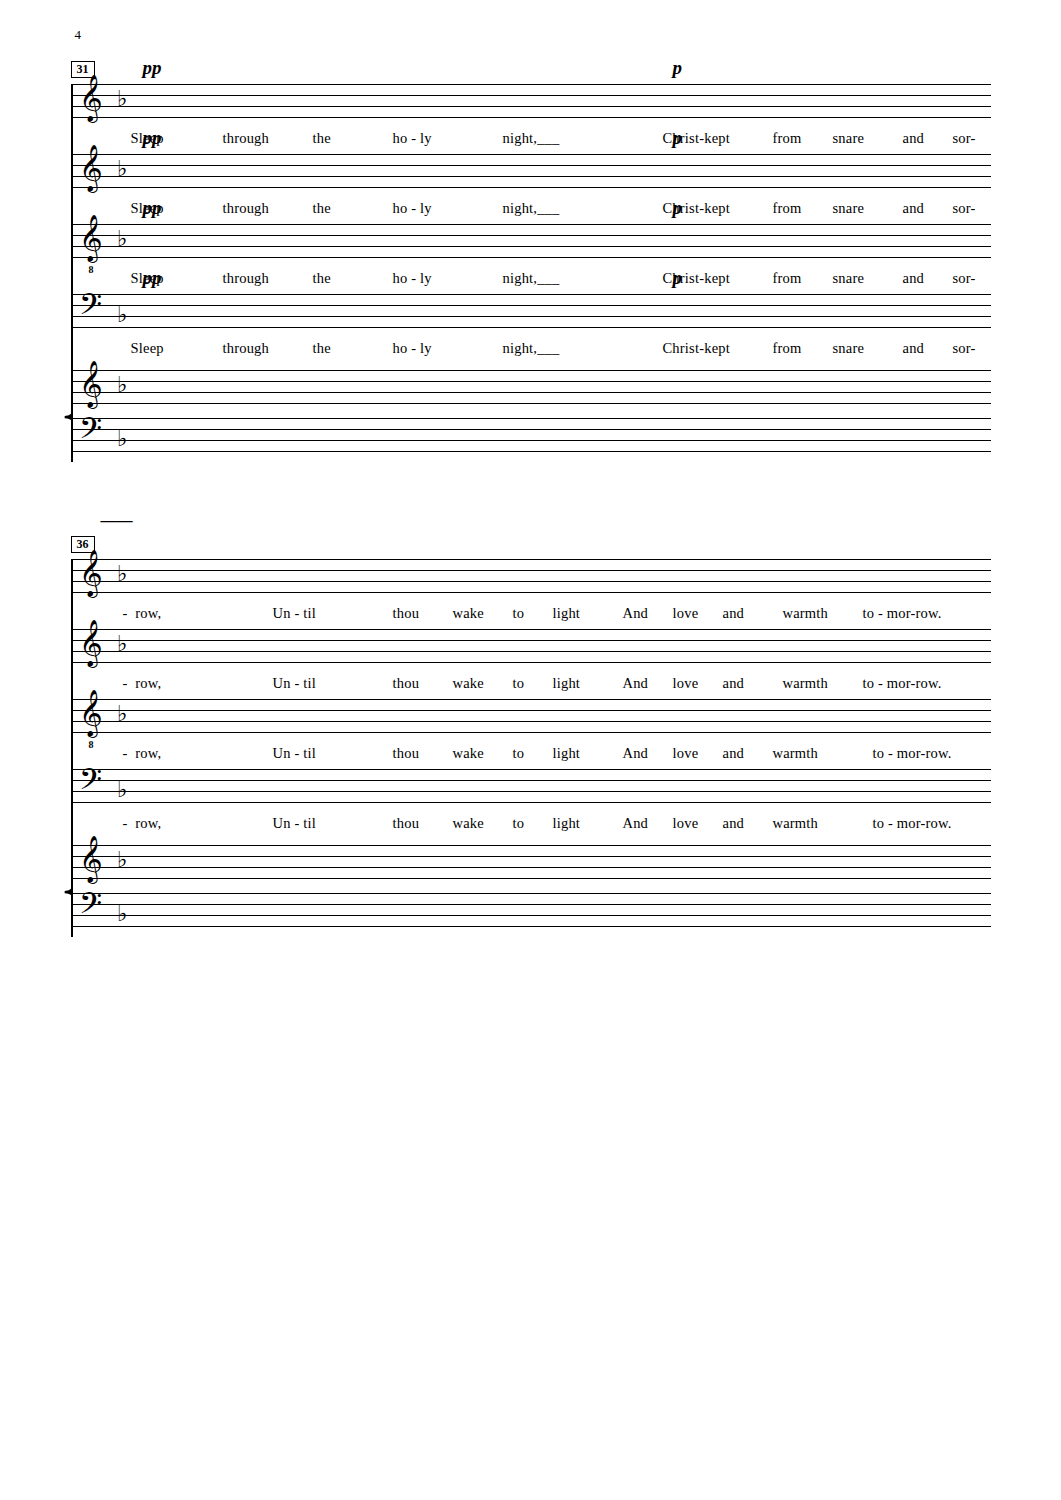4
31
𝄞 ♭ pp p
Sleep through the ho - ly night,___ Christ-kept from snare and sor-
𝄞 ♭ pp p
Sleep through the ho - ly night,___ Christ-kept from snare and sor-
𝄞 8 ♭ pp p
Sleep through the ho - ly night,___ Christ-kept from snare and sor-
𝄢 ♭ pp p
Sleep through the ho - ly night,___ Christ-kept from snare and sor-
{
𝄞 ♭
𝄢 ♭
——
36
𝄞 ♭
- row, Un - til thou wake to light And love and warmth to - mor-row.
𝄞 ♭
- row, Un - til thou wake to light And love and warmth to - mor-row.
𝄞 8 ♭
- row, Un - til thou wake to light And love and warmth to - mor-row.
𝄢 ♭
- row, Un - til thou wake to light And love and warmth to - mor-row.
{
𝄞 ♭
𝄢 ♭
Lyrics, measures 31 to 40, all four voices in unison text: Sleep through the holy night, Christ-kept from snare and sorrow, Until thou wake to light And love and warmth to-morrow.